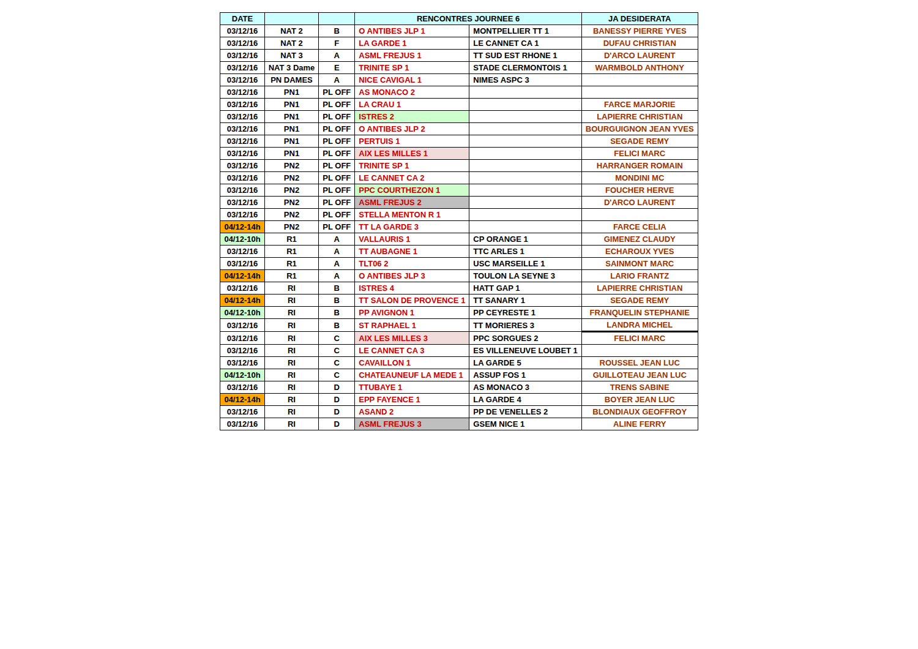| DATE | | | RENCONTRES JOURNEE 6 | JA DESIDERATA |
| --- | --- | --- | --- | --- |
| 03/12/16 | NAT 2 | B | O ANTIBES JLP 1 | MONTPELLIER TT 1 | BANESSY PIERRE YVES |
| 03/12/16 | NAT 2 | F | LA GARDE 1 | LE CANNET CA 1 | DUFAU CHRISTIAN |
| 03/12/16 | NAT 3 | A | ASML FREJUS 1 | TT SUD EST RHONE 1 | D'ARCO LAURENT |
| 03/12/16 | NAT 3 Dame | E | TRINITE SP 1 | STADE CLERMONTOIS 1 | WARMBOLD ANTHONY |
| 03/12/16 | PN DAMES | A | NICE CAVIGAL 1 | NIMES ASPC 3 | |
| 03/12/16 | PN1 | PL OFF | AS MONACO 2 | | |
| 03/12/16 | PN1 | PL OFF | LA CRAU 1 | | FARCE MARJORIE |
| 03/12/16 | PN1 | PL OFF | ISTRES 2 | | LAPIERRE CHRISTIAN |
| 03/12/16 | PN1 | PL OFF | O ANTIBES JLP 2 | | BOURGUIGNON JEAN YVES |
| 03/12/16 | PN1 | PL OFF | PERTUIS 1 | | SEGADE REMY |
| 03/12/16 | PN1 | PL OFF | AIX LES MILLES 1 | | FELICI MARC |
| 03/12/16 | PN2 | PL OFF | TRINITE SP 1 | | HARRANGER ROMAIN |
| 03/12/16 | PN2 | PL OFF | LE CANNET CA 2 | | MONDINI MC |
| 03/12/16 | PN2 | PL OFF | PPC COURTHEZON 1 | | FOUCHER HERVE |
| 03/12/16 | PN2 | PL OFF | ASML FREJUS 2 | | D'ARCO LAURENT |
| 03/12/16 | PN2 | PL OFF | STELLA MENTON R 1 | | |
| 04/12-14h | PN2 | PL OFF | TT LA GARDE 3 | | FARCE CELIA |
| 04/12-10h | R1 | A | VALLAURIS 1 | CP ORANGE 1 | GIMENEZ CLAUDY |
| 03/12/16 | R1 | A | TT AUBAGNE 1 | TTC ARLES 1 | ECHAROUX YVES |
| 03/12/16 | R1 | A | TLT06 2 | USC MARSEILLE 1 | SAINMONT MARC |
| 04/12-14h | R1 | A | O ANTIBES JLP 3 | TOULON LA SEYNE 3 | LARIO FRANTZ |
| 03/12/16 | RI | B | ISTRES 4 | HATT GAP 1 | LAPIERRE CHRISTIAN |
| 04/12-14h | RI | B | TT SALON DE PROVENCE 1 | TT SANARY 1 | SEGADE REMY |
| 04/12-10h | RI | B | PP AVIGNON 1 | PP CEYRESTE 1 | FRANQUELIN STEPHANIE |
| 03/12/16 | RI | B | ST RAPHAEL 1 | TT MORIERES 3 | LANDRA MICHEL |
| 03/12/16 | RI | C | AIX LES MILLES 3 | PPC SORGUES 2 | FELICI MARC |
| 03/12/16 | RI | C | LE CANNET CA 3 | ES VILLENEUVE LOUBET 1 | |
| 03/12/16 | RI | C | CAVAILLON 1 | LA GARDE 5 | ROUSSEL JEAN LUC |
| 04/12-10h | RI | C | CHATEAUNEUF LA MEDE 1 | ASSUP FOS 1 | GUILLOTEAU JEAN LUC |
| 03/12/16 | RI | D | TTUBAYE 1 | AS MONACO 3 | TRENS SABINE |
| 04/12-14h | RI | D | EPP FAYENCE 1 | LA GARDE 4 | BOYER JEAN LUC |
| 03/12/16 | RI | D | ASAND 2 | PP DE VENELLES 2 | BLONDIAUX GEOFFROY |
| 03/12/16 | RI | D | ASML FREJUS 3 | GSEM NICE 1 | ALINE FERRY |